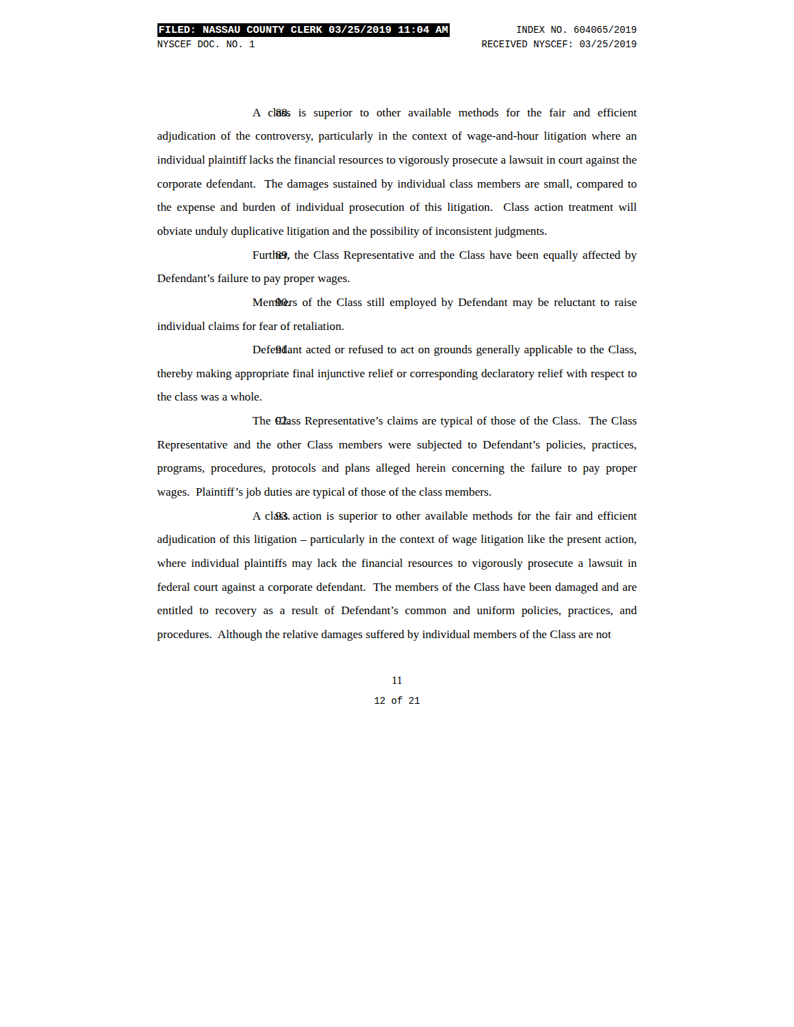FILED: NASSAU COUNTY CLERK 03/25/2019 11:04 AM
INDEX NO. 604065/2019
NYSCEF DOC. NO. 1
RECEIVED NYSCEF: 03/25/2019
88. A class is superior to other available methods for the fair and efficient adjudication of the controversy, particularly in the context of wage-and-hour litigation where an individual plaintiff lacks the financial resources to vigorously prosecute a lawsuit in court against the corporate defendant. The damages sustained by individual class members are small, compared to the expense and burden of individual prosecution of this litigation. Class action treatment will obviate unduly duplicative litigation and the possibility of inconsistent judgments.
89. Further, the Class Representative and the Class have been equally affected by Defendant’s failure to pay proper wages.
90. Members of the Class still employed by Defendant may be reluctant to raise individual claims for fear of retaliation.
91. Defendant acted or refused to act on grounds generally applicable to the Class, thereby making appropriate final injunctive relief or corresponding declaratory relief with respect to the class was a whole.
92. The Class Representative’s claims are typical of those of the Class. The Class Representative and the other Class members were subjected to Defendant’s policies, practices, programs, procedures, protocols and plans alleged herein concerning the failure to pay proper wages. Plaintiff’s job duties are typical of those of the class members.
93. A class action is superior to other available methods for the fair and efficient adjudication of this litigation – particularly in the context of wage litigation like the present action, where individual plaintiffs may lack the financial resources to vigorously prosecute a lawsuit in federal court against a corporate defendant. The members of the Class have been damaged and are entitled to recovery as a result of Defendant’s common and uniform policies, practices, and procedures. Although the relative damages suffered by individual members of the Class are not
11
12 of 21